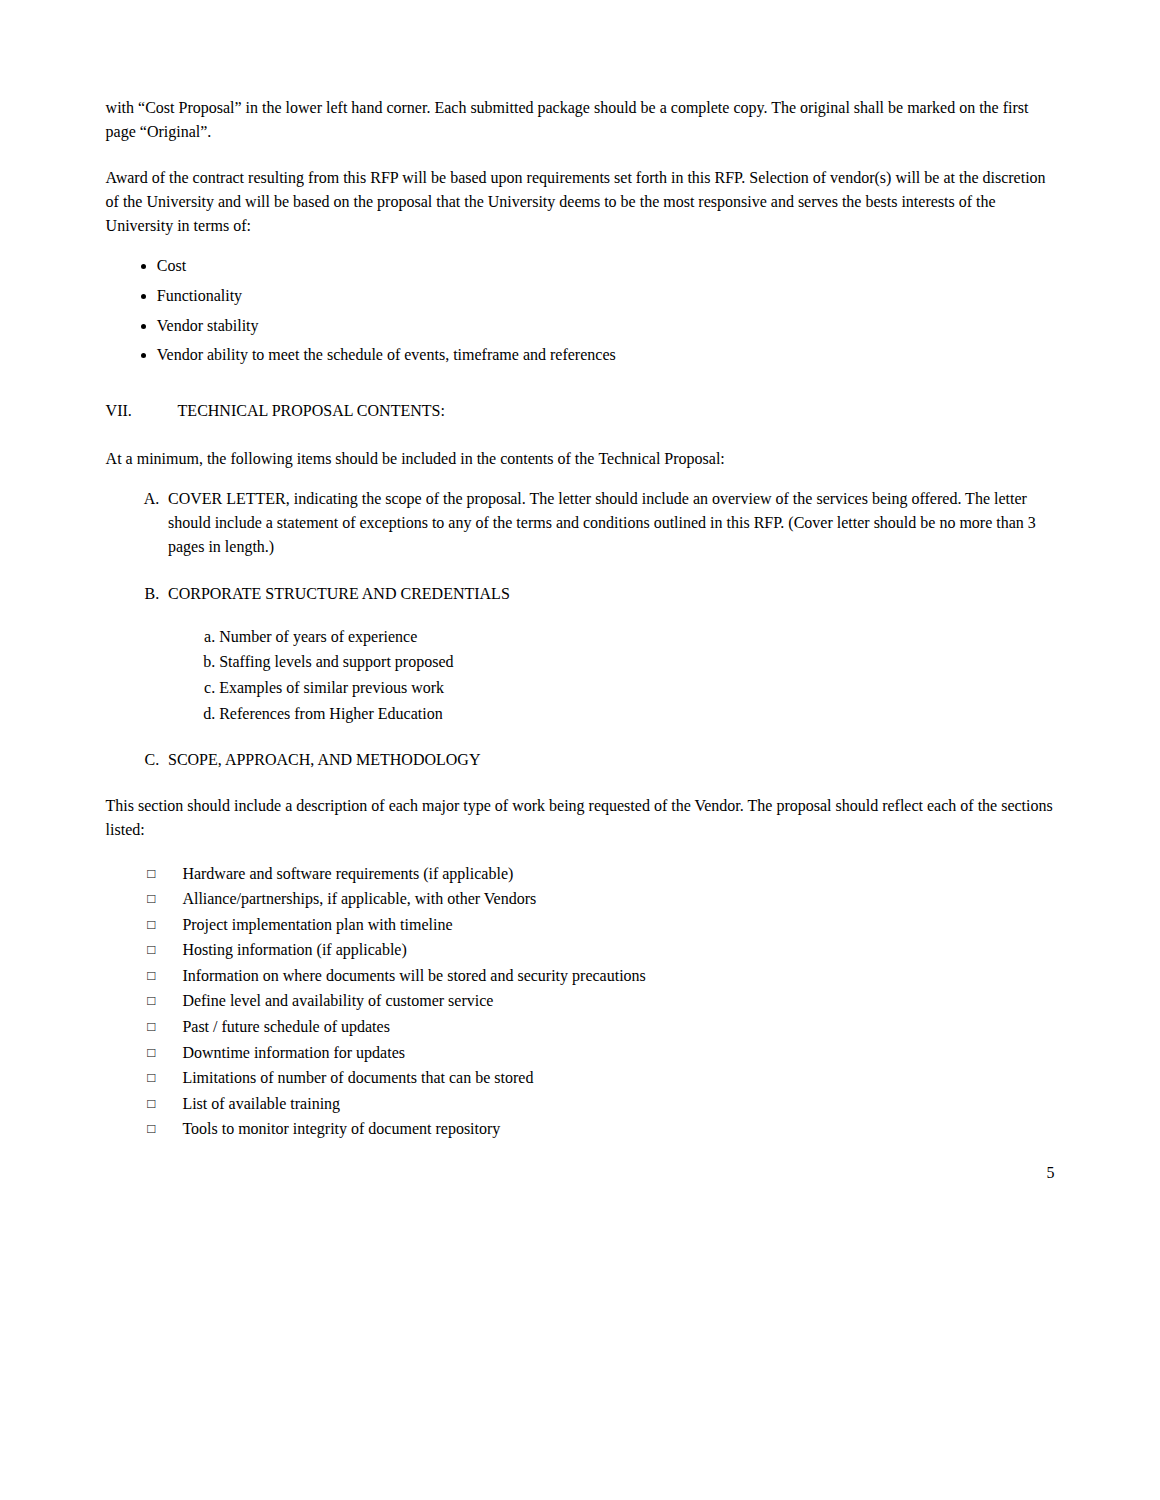with “Cost Proposal” in the lower left hand corner. Each submitted package should be a complete copy. The original shall be marked on the first page “Original”.
Award of the contract resulting from this RFP will be based upon requirements set forth in this RFP. Selection of vendor(s) will be at the discretion of the University and will be based on the proposal that the University deems to be the most responsive and serves the bests interests of the University in terms of:
Cost
Functionality
Vendor stability
Vendor ability to meet the schedule of events, timeframe and references
VII. TECHNICAL PROPOSAL CONTENTS:
At a minimum, the following items should be included in the contents of the Technical Proposal:
COVER LETTER, indicating the scope of the proposal. The letter should include an overview of the services being offered. The letter should include a statement of exceptions to any of the terms and conditions outlined in this RFP. (Cover letter should be no more than 3 pages in length.)
CORPORATE STRUCTURE AND CREDENTIALS
Number of years of experience
Staffing levels and support proposed
Examples of similar previous work
References from Higher Education
SCOPE, APPROACH, AND METHODOLOGY
This section should include a description of each major type of work being requested of the Vendor. The proposal should reflect each of the sections listed:
Hardware and software requirements (if applicable)
Alliance/partnerships, if applicable, with other Vendors
Project implementation plan with timeline
Hosting information (if applicable)
Information on where documents will be stored and security precautions
Define level and availability of customer service
Past / future schedule of updates
Downtime information for updates
Limitations of number of documents that can be stored
List of available training
Tools to monitor integrity of document repository
5